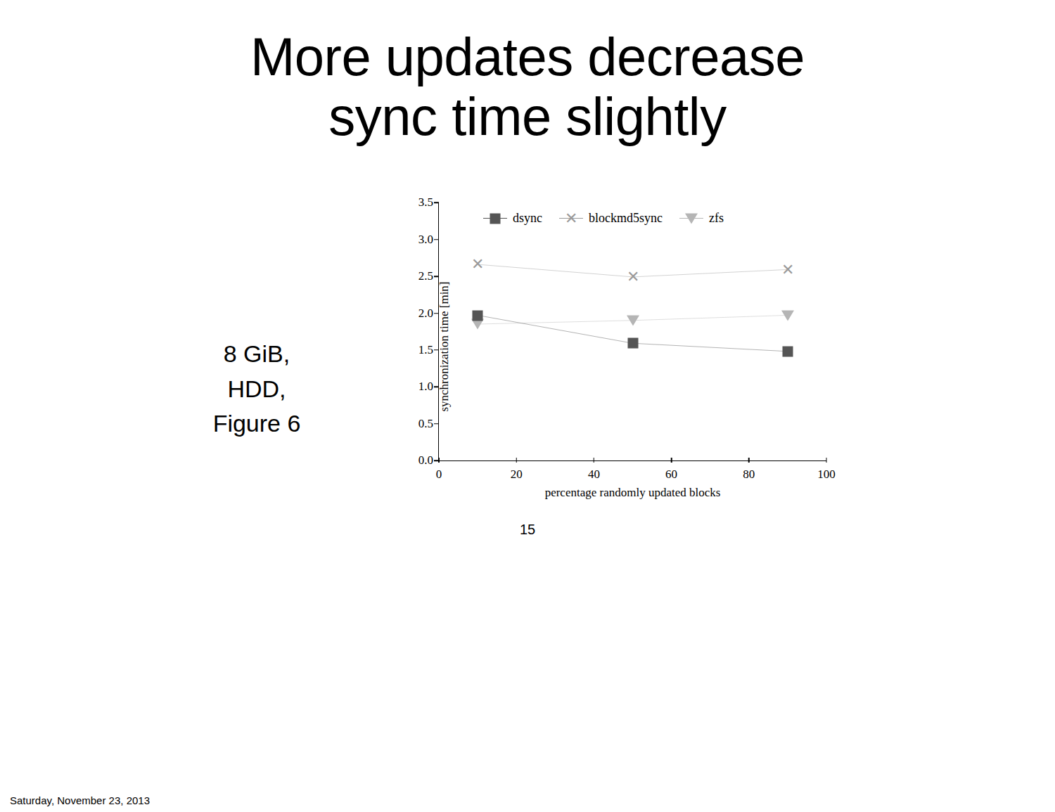More updates decrease
sync time slightly
8 GiB,
HDD,
Figure 6
synchronization time [min]
dsync ✕blockmd5sync zfs
0.0
0.5
1.0
1.5
2.0
2.5
3.0
3.5
0
20
40
60
80
100
percentage randomly updated blocks
✕
✕
✕
15
Saturday, November 23, 2013